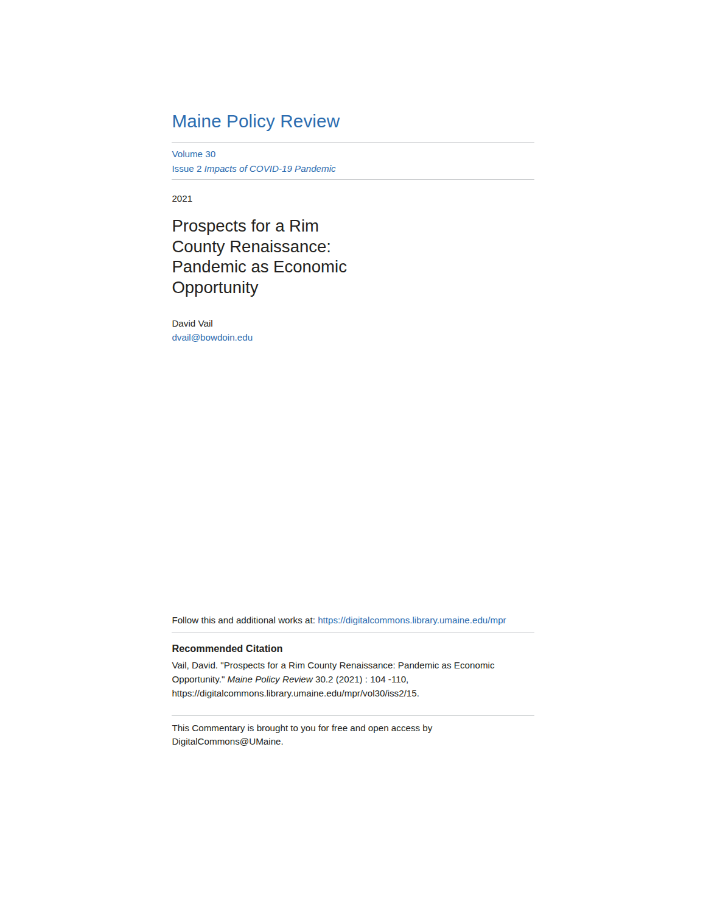Maine Policy Review
Volume 30
Issue 2 Impacts of COVID-19 Pandemic
2021
Prospects for a Rim County Renaissance: Pandemic as Economic Opportunity
David Vail dvail@bowdoin.edu
Follow this and additional works at: https://digitalcommons.library.umaine.edu/mpr
Recommended Citation
Vail, David. "Prospects for a Rim County Renaissance: Pandemic as Economic Opportunity." Maine Policy Review 30.2 (2021) : 104 -110, https://digitalcommons.library.umaine.edu/mpr/vol30/iss2/15.
This Commentary is brought to you for free and open access by DigitalCommons@UMaine.